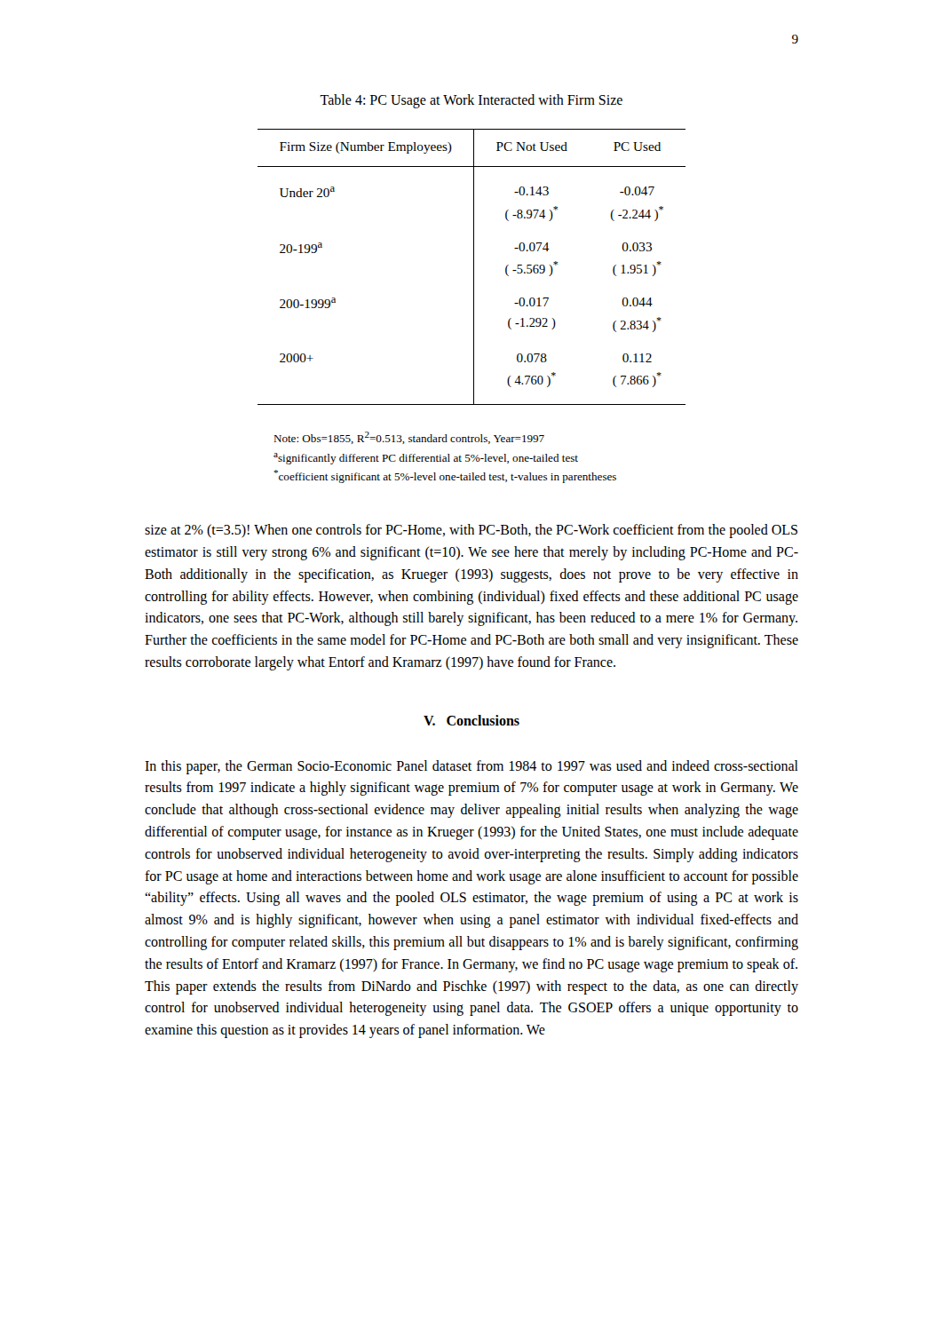9
Table 4: PC Usage at Work Interacted with Firm Size
| Firm Size (Number Employees) | PC Not Used | PC Used |
| --- | --- | --- |
| Under 20 a | -0.143 ( -8.974 ) * | -0.047 ( -2.244 ) * |
| 20-199 a | -0.074 ( -5.569 ) * | 0.033 ( 1.951 ) * |
| 200-1999 a | -0.017 ( -1.292 ) | 0.044 ( 2.834 ) * |
| 2000+ | 0.078 ( 4.760 ) * | 0.112 ( 7.866 ) * |
Note: Obs=1855, R2=0.513, standard controls, Year=1997
asignificantly different PC differential at 5%-level, one-tailed test
*coefficient significant at 5%-level one-tailed test, t-values in parentheses
size at 2% (t=3.5)! When one controls for PC-Home, with PC-Both, the PC-Work coefficient from the pooled OLS estimator is still very strong 6% and significant (t=10). We see here that merely by including PC-Home and PC-Both additionally in the specification, as Krueger (1993) suggests, does not prove to be very effective in controlling for ability effects. However, when combining (individual) fixed effects and these additional PC usage indicators, one sees that PC-Work, although still barely significant, has been reduced to a mere 1% for Germany. Further the coefficients in the same model for PC-Home and PC-Both are both small and very insignificant. These results corroborate largely what Entorf and Kramarz (1997) have found for France.
V. Conclusions
In this paper, the German Socio-Economic Panel dataset from 1984 to 1997 was used and indeed cross-sectional results from 1997 indicate a highly significant wage premium of 7% for computer usage at work in Germany. We conclude that although cross-sectional evidence may deliver appealing initial results when analyzing the wage differential of computer usage, for instance as in Krueger (1993) for the United States, one must include adequate controls for unobserved individual heterogeneity to avoid over-interpreting the results. Simply adding indicators for PC usage at home and interactions between home and work usage are alone insufficient to account for possible “ability” effects. Using all waves and the pooled OLS estimator, the wage premium of using a PC at work is almost 9% and is highly significant, however when using a panel estimator with individual fixed-effects and controlling for computer related skills, this premium all but disappears to 1% and is barely significant, confirming the results of Entorf and Kramarz (1997) for France. In Germany, we find no PC usage wage premium to speak of. This paper extends the results from DiNardo and Pischke (1997) with respect to the data, as one can directly control for unobserved individual heterogeneity using panel data. The GSOEP offers a unique opportunity to examine this question as it provides 14 years of panel information. We